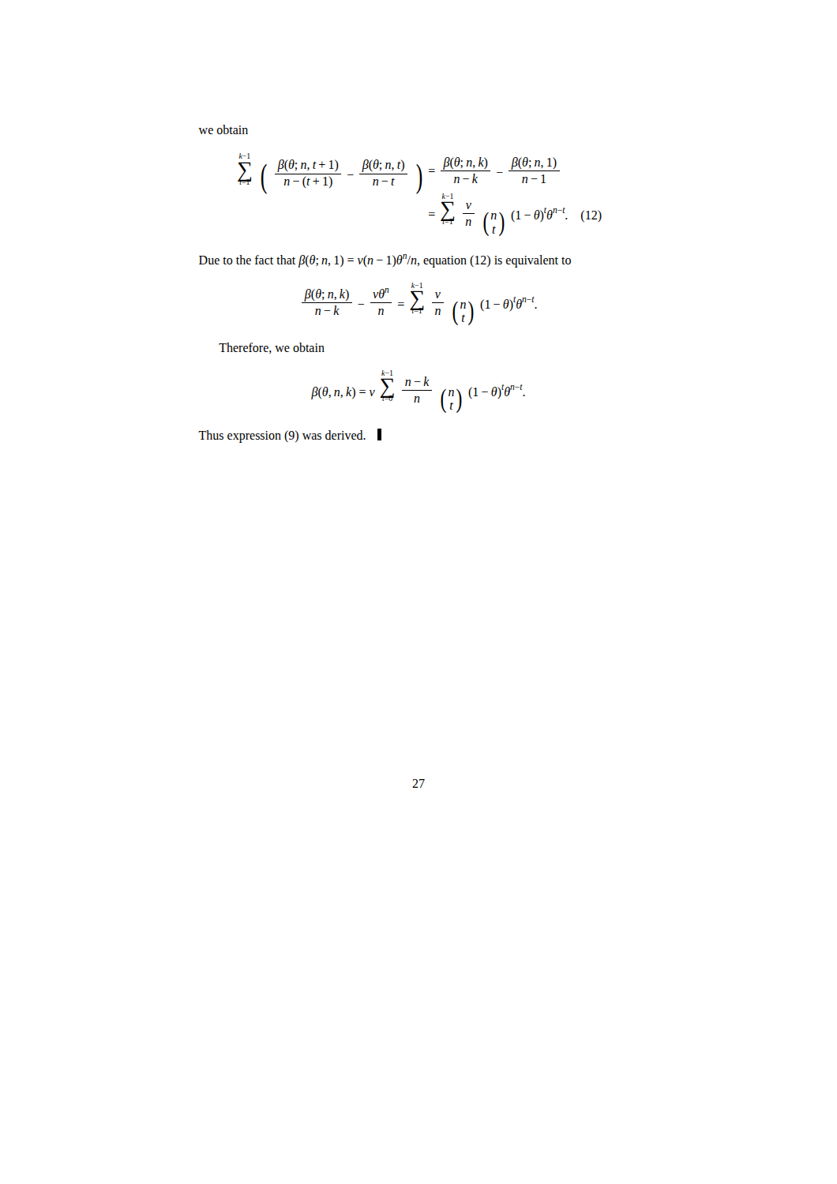we obtain
| k −1 ∑ t =1 ( β ( θ ; n , t + 1) n − ( t + 1) − β ( θ ; n , t ) n − t ) | = | β ( θ ; n , k ) n − k − β ( θ ; n , 1) n − 1 |
| | = | k −1 ∑ t =1 v n ( n t ) (1 − θ ) t θ n − t . (12) |
Due to the fact that β(θ; n, 1) = v(n − 1)θn/n, equation (12) is equivalent to
β(θ; n, k) n − k − vθn n = k−1∑t=1 vn (nt) (1 − θ)tθn−t.
Therefore, we obtain
β(θ, n, k) = v k−1∑t=0 n − k n (nt) (1 − θ)tθn−t.
Thus expression (9) was derived.
27